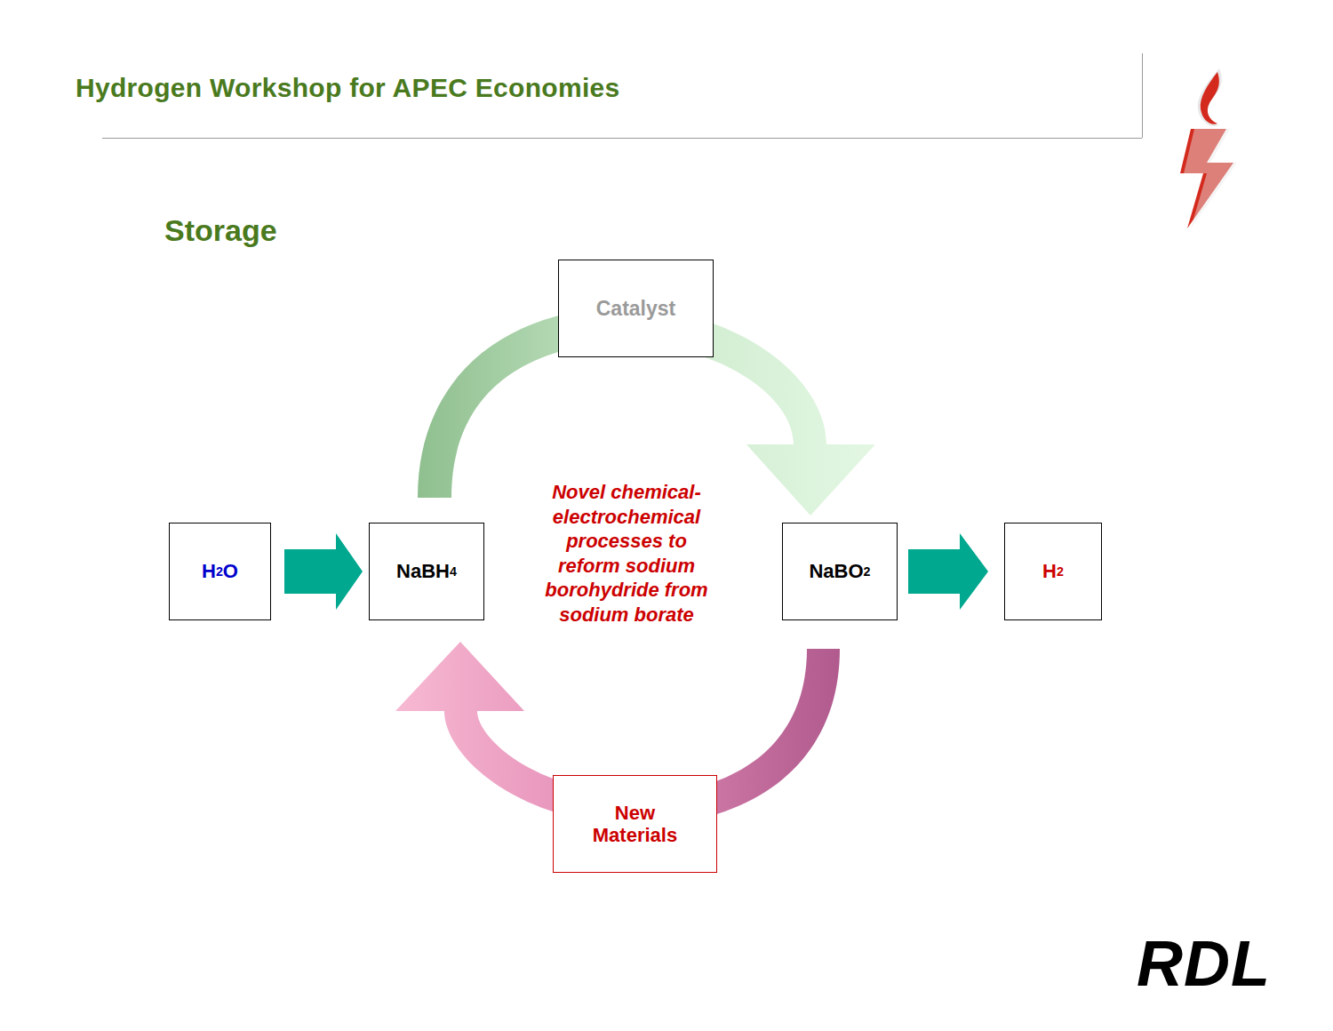Hydrogen Workshop for APEC Economies
Storage
H2O
NaBH4
NaBO2
H2
Catalyst
New
Materials
Novel chemical-
electrochemical
processes to
reform sodium
borohydride from
sodium borate
RDL